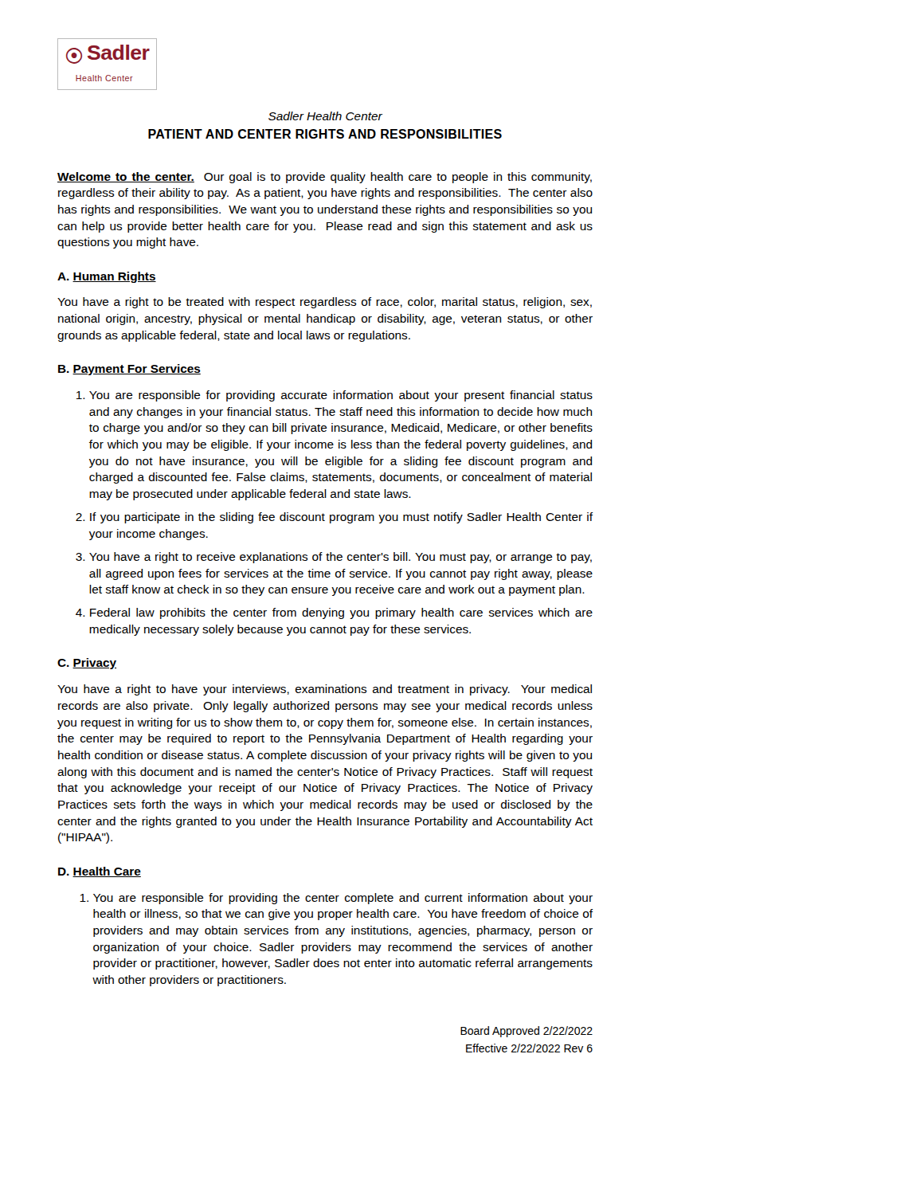⦿Sadler
Health Center
Sadler Health Center
PATIENT AND CENTER RIGHTS AND RESPONSIBILITIES
Welcome to the center. Our goal is to provide quality health care to people in this community, regardless of their ability to pay. As a patient, you have rights and responsibilities. The center also has rights and responsibilities. We want you to understand these rights and responsibilities so you can help us provide better health care for you. Please read and sign this statement and ask us questions you might have.
A. Human Rights
You have a right to be treated with respect regardless of race, color, marital status, religion, sex, national origin, ancestry, physical or mental handicap or disability, age, veteran status, or other grounds as applicable federal, state and local laws or regulations.
B. Payment For Services
You are responsible for providing accurate information about your present financial status and any changes in your financial status. The staff need this information to decide how much to charge you and/or so they can bill private insurance, Medicaid, Medicare, or other benefits for which you may be eligible. If your income is less than the federal poverty guidelines, and you do not have insurance, you will be eligible for a sliding fee discount program and charged a discounted fee. False claims, statements, documents, or concealment of material may be prosecuted under applicable federal and state laws.
If you participate in the sliding fee discount program you must notify Sadler Health Center if your income changes.
You have a right to receive explanations of the center's bill. You must pay, or arrange to pay, all agreed upon fees for services at the time of service. If you cannot pay right away, please let staff know at check in so they can ensure you receive care and work out a payment plan.
Federal law prohibits the center from denying you primary health care services which are medically necessary solely because you cannot pay for these services.
C. Privacy
You have a right to have your interviews, examinations and treatment in privacy. Your medical records are also private. Only legally authorized persons may see your medical records unless you request in writing for us to show them to, or copy them for, someone else. In certain instances, the center may be required to report to the Pennsylvania Department of Health regarding your health condition or disease status. A complete discussion of your privacy rights will be given to you along with this document and is named the center's Notice of Privacy Practices. Staff will request that you acknowledge your receipt of our Notice of Privacy Practices. The Notice of Privacy Practices sets forth the ways in which your medical records may be used or disclosed by the center and the rights granted to you under the Health Insurance Portability and Accountability Act ("HIPAA").
D. Health Care
You are responsible for providing the center complete and current information about your health or illness, so that we can give you proper health care. You have freedom of choice of providers and may obtain services from any institutions, agencies, pharmacy, person or organization of your choice. Sadler providers may recommend the services of another provider or practitioner, however, Sadler does not enter into automatic referral arrangements with other providers or practitioners.
Board Approved 2/22/2022
Effective 2/22/2022 Rev 6